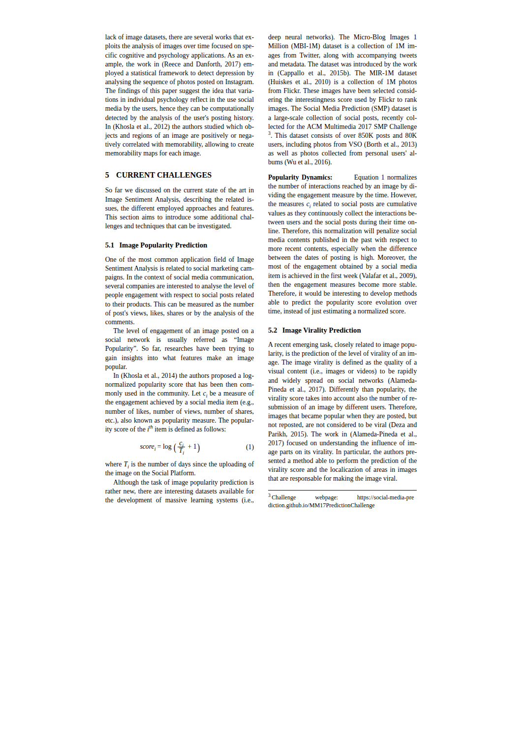lack of image datasets, there are several works that exploits the analysis of images over time focused on specific cognitive and psychology applications. As an example, the work in (Reece and Danforth, 2017) employed a statistical framework to detect depression by analysing the sequence of photos posted on Instagram. The findings of this paper suggest the idea that variations in individual psychology reflect in the use social media by the users, hence they can be computationally detected by the analysis of the user's posting history. In (Khosla et al., 2012) the authors studied which objects and regions of an image are positively or negatively correlated with memorability, allowing to create memorability maps for each image.
5 CURRENT CHALLENGES
So far we discussed on the current state of the art in Image Sentiment Analysis, describing the related issues, the different employed approaches and features. This section aims to introduce some additional challenges and techniques that can be investigated.
5.1 Image Popularity Prediction
One of the most common application field of Image Sentiment Analysis is related to social marketing campaigns. In the context of social media communication, several companies are interested to analyse the level of people engagement with respect to social posts related to their products. This can be measured as the number of post's views, likes, shares or by the analysis of the comments.
The level of engagement of an image posted on a social network is usually referred as “Image Popularity”. So far, researches have been trying to gain insights into what features make an image popular.
In (Khosla et al., 2014) the authors proposed a log-normalized popularity score that has been then commonly used in the community. Let ci be a measure of the engagement achieved by a social media item (e.g., number of likes, number of views, number of shares, etc.), also known as popularity measure. The popularity score of the ith item is defined as follows:
scorei = log (ci Ti + 1) (1)
where Ti is the number of days since the uploading of the image on the Social Platform.
Although the task of image popularity prediction is rather new, there are interesting datasets available for the development of massive learning systems (i.e., deep neural networks). The Micro-Blog Images 1 Million (MBI-1M) dataset is a collection of 1M images from Twitter, along with accompanying tweets and metadata. The dataset was introduced by the work in (Cappallo et al., 2015b). The MIR-1M dataset (Huiskes et al., 2010) is a collection of 1M photos from Flickr. These images have been selected considering the interestingness score used by Flickr to rank images. The Social Media Prediction (SMP) dataset is a large-scale collection of social posts, recently collected for the ACM Multimedia 2017 SMP Challenge 3. This dataset consists of over 850K posts and 80K users, including photos from VSO (Borth et al., 2013) as well as photos collected from personal users' albums (Wu et al., 2016).
Popularity Dynamics: Equation 1 normalizes the number of interactions reached by an image by dividing the engagement measure by the time. However, the measures ci related to social posts are cumulative values as they continuously collect the interactions between users and the social posts during their time on-line. Therefore, this normalization will penalize social media contents published in the past with respect to more recent contents, especially when the difference between the dates of posting is high. Moreover, the most of the engagement obtained by a social media item is achieved in the first week (Valafar et al., 2009), then the engagement measures become more stable. Therefore, it would be interesting to develop methods able to predict the popularity score evolution over time, instead of just estimating a normalized score.
5.2 Image Virality Prediction
A recent emerging task, closely related to image popularity, is the prediction of the level of virality of an image. The image virality is defined as the quality of a visual content (i.e., images or videos) to be rapidly and widely spread on social networks (Alameda-Pineda et al., 2017). Differently than popularity, the virality score takes into account also the number of resubmission of an image by different users. Therefore, images that became popular when they are posted, but not reposted, are not considered to be viral (Deza and Parikh, 2015). The work in (Alameda-Pineda et al., 2017) focused on understanding the influence of image parts on its virality. In particular, the authors presented a method able to perform the prediction of the virality score and the localicazion of areas in images that are responsable for making the image viral.
3 Challenge webpage: https://social-media-prediction.github.io/MM17PredictionChallenge